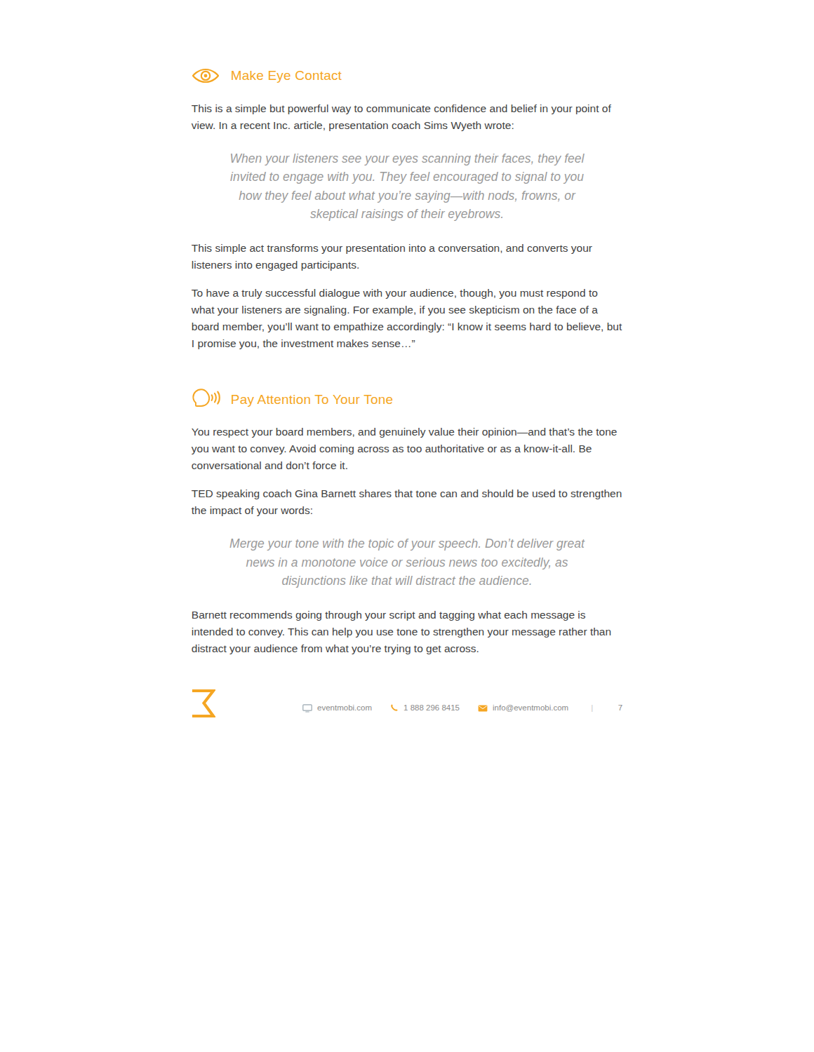Make Eye Contact
This is a simple but powerful way to communicate confidence and belief in your point of view. In a recent Inc. article, presentation coach Sims Wyeth wrote:
When your listeners see your eyes scanning their faces, they feel invited to engage with you. They feel encouraged to signal to you how they feel about what you’re saying—with nods, frowns, or skeptical raisings of their eyebrows.
This simple act transforms your presentation into a conversation, and converts your listeners into engaged participants.
To have a truly successful dialogue with your audience, though, you must respond to what your listeners are signaling. For example, if you see skepticism on the face of a board member, you’ll want to empathize accordingly: “I know it seems hard to believe, but I promise you, the investment makes sense…”
Pay Attention To Your Tone
You respect your board members, and genuinely value their opinion—and that’s the tone you want to convey. Avoid coming across as too authoritative or as a know-it-all. Be conversational and don’t force it.
TED speaking coach Gina Barnett shares that tone can and should be used to strengthen the impact of your words:
Merge your tone with the topic of your speech. Don’t deliver great news in a monotone voice or serious news too excitedly, as disjunctions like that will distract the audience.
Barnett recommends going through your script and tagging what each message is intended to convey. This can help you use tone to strengthen your message rather than distract your audience from what you’re trying to get across.
eventmobi.com 1 888 296 8415 info@eventmobi.com | 7